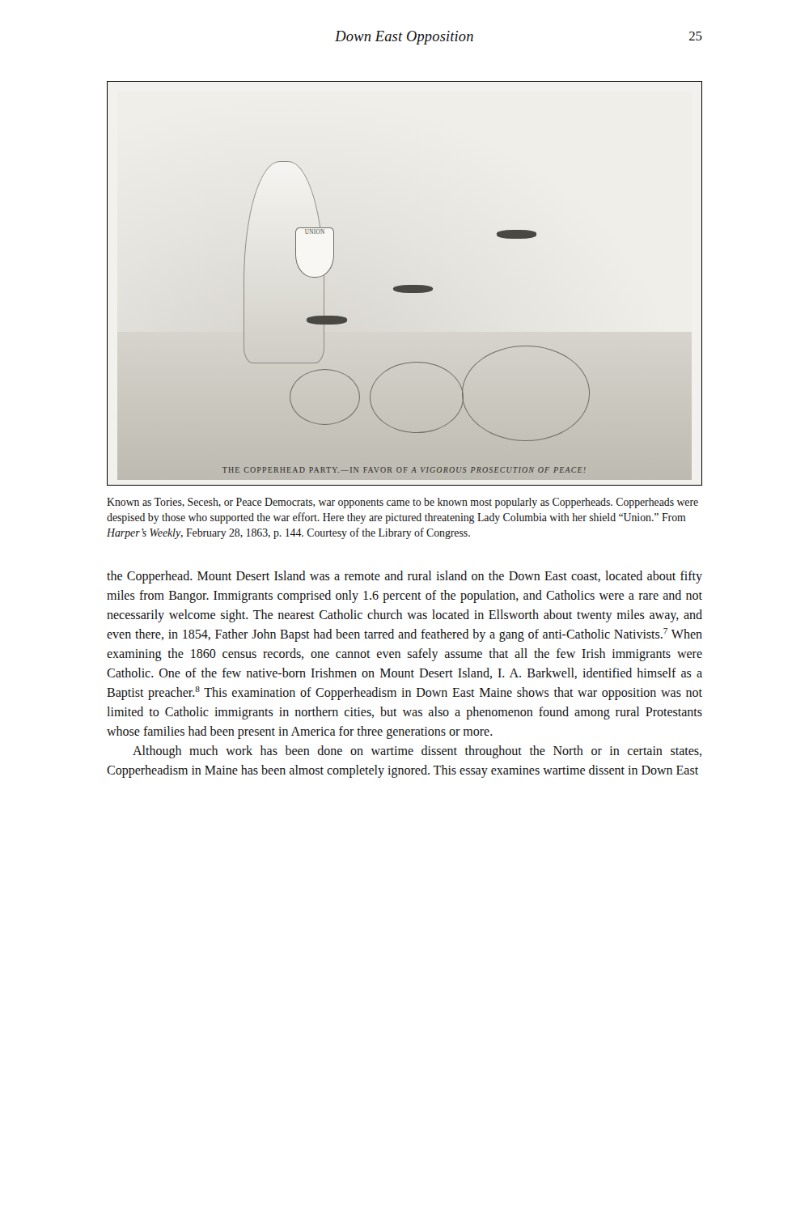Down East Opposition
25
UNION
The Copperhead Party.—In favor of a vigorous prosecution of peace!
Known as Tories, Secesh, or Peace Democrats, war opponents came to be known most popularly as Copperheads. Copperheads were despised by those who supported the war effort. Here they are pictured threatening Lady Columbia with her shield “Union.” From Harper’s Weekly, February 28, 1863, p. 144. Courtesy of the Library of Congress.
the Copperhead. Mount Desert Island was a remote and rural island on the Down East coast, located about fifty miles from Bangor. Immigrants comprised only 1.6 percent of the population, and Catholics were a rare and not necessarily welcome sight. The nearest Catholic church was located in Ellsworth about twenty miles away, and even there, in 1854, Father John Bapst had been tarred and feathered by a gang of anti-Catholic Nativists.7 When examining the 1860 census records, one cannot even safely assume that all the few Irish immigrants were Catholic. One of the few native-born Irishmen on Mount Desert Island, I. A. Barkwell, identified himself as a Baptist preacher.8 This examination of Copperheadism in Down East Maine shows that war opposition was not limited to Catholic immigrants in northern cities, but was also a phenomenon found among rural Protestants whose families had been present in America for three generations or more.
Although much work has been done on wartime dissent throughout the North or in certain states, Copperheadism in Maine has been almost completely ignored. This essay examines wartime dissent in Down East